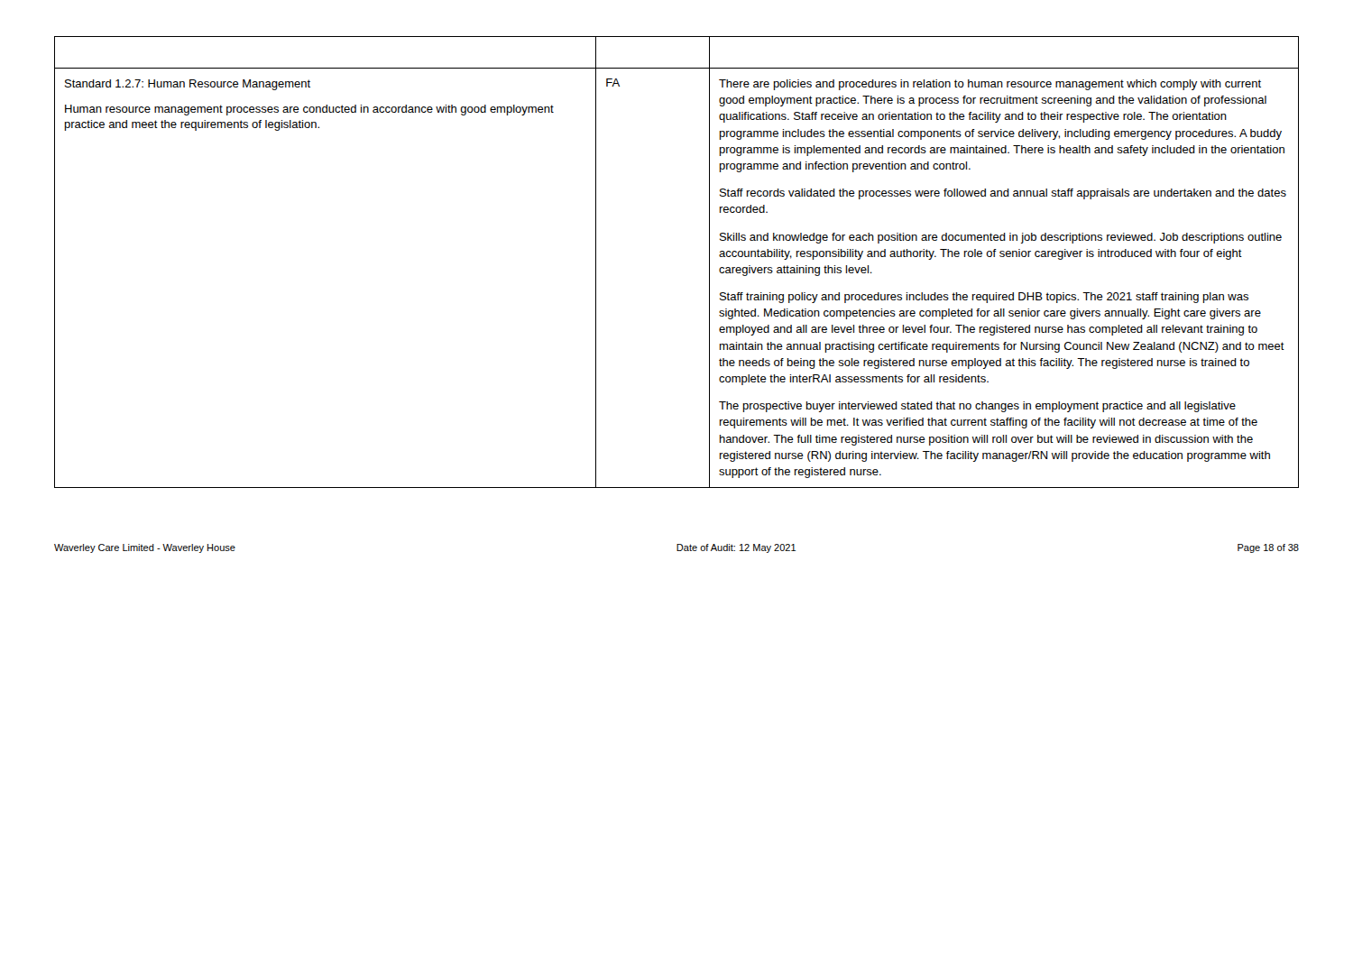| Standard 1.2.7: Human Resource Management Human resource management processes are conducted in accordance with good employment practice and meet the requirements of legislation. | FA | There are policies and procedures in relation to human resource management which comply with current good employment practice. There is a process for recruitment screening and the validation of professional qualifications. Staff receive an orientation to the facility and to their respective role. The orientation programme includes the essential components of service delivery, including emergency procedures. A buddy programme is implemented and records are maintained. There is health and safety included in the orientation programme and infection prevention and control. Staff records validated the processes were followed and annual staff appraisals are undertaken and the dates recorded. Skills and knowledge for each position are documented in job descriptions reviewed. Job descriptions outline accountability, responsibility and authority. The role of senior caregiver is introduced with four of eight caregivers attaining this level. Staff training policy and procedures includes the required DHB topics. The 2021 staff training plan was sighted. Medication competencies are completed for all senior care givers annually. Eight care givers are employed and all are level three or level four. The registered nurse has completed all relevant training to maintain the annual practising certificate requirements for Nursing Council New Zealand (NCNZ) and to meet the needs of being the sole registered nurse employed at this facility. The registered nurse is trained to complete the interRAI assessments for all residents. The prospective buyer interviewed stated that no changes in employment practice and all legislative requirements will be met. It was verified that current staffing of the facility will not decrease at time of the handover. The full time registered nurse position will roll over but will be reviewed in discussion with the registered nurse (RN) during interview. The facility manager/RN will provide the education programme with support of the registered nurse. |
Waverley Care Limited - Waverley House
Date of Audit: 12 May 2021
Page 18 of 38